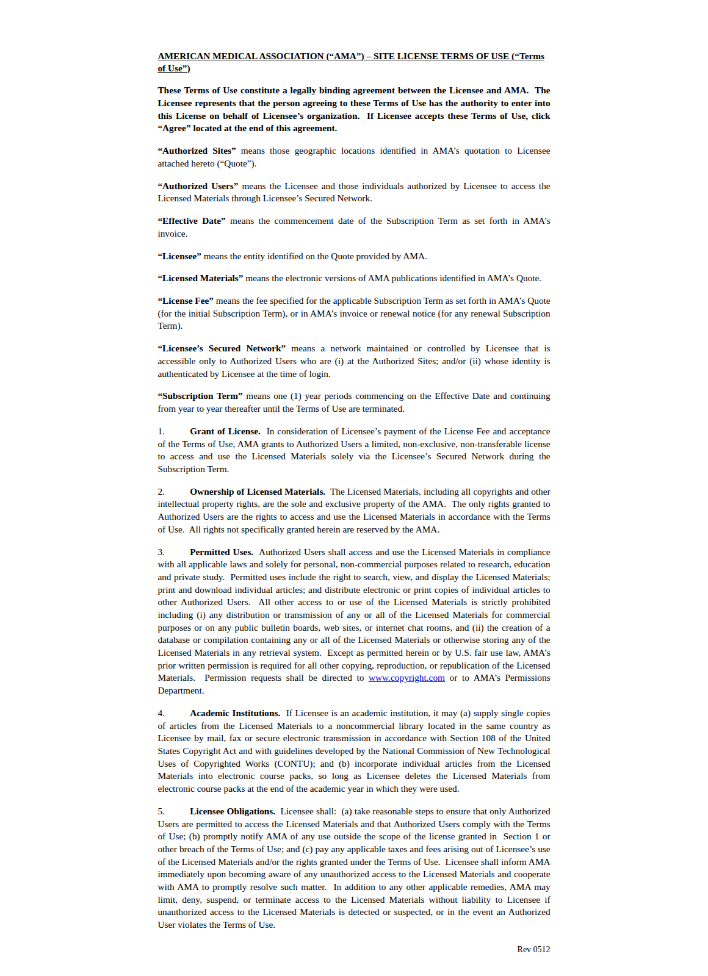AMERICAN MEDICAL ASSOCIATION (“AMA”) – SITE LICENSE TERMS OF USE (“Terms of Use”)
These Terms of Use constitute a legally binding agreement between the Licensee and AMA. The Licensee represents that the person agreeing to these Terms of Use has the authority to enter into this License on behalf of Licensee’s organization. If Licensee accepts these Terms of Use, click “Agree” located at the end of this agreement.
“Authorized Sites” means those geographic locations identified in AMA’s quotation to Licensee attached hereto (“Quote”).
“Authorized Users” means the Licensee and those individuals authorized by Licensee to access the Licensed Materials through Licensee’s Secured Network.
“Effective Date” means the commencement date of the Subscription Term as set forth in AMA’s invoice.
“Licensee” means the entity identified on the Quote provided by AMA.
“Licensed Materials” means the electronic versions of AMA publications identified in AMA’s Quote.
“License Fee” means the fee specified for the applicable Subscription Term as set forth in AMA’s Quote (for the initial Subscription Term), or in AMA’s invoice or renewal notice (for any renewal Subscription Term).
“Licensee’s Secured Network” means a network maintained or controlled by Licensee that is accessible only to Authorized Users who are (i) at the Authorized Sites; and/or (ii) whose identity is authenticated by Licensee at the time of login.
“Subscription Term” means one (1) year periods commencing on the Effective Date and continuing from year to year thereafter until the Terms of Use are terminated.
1. Grant of License. In consideration of Licensee’s payment of the License Fee and acceptance of the Terms of Use, AMA grants to Authorized Users a limited, non-exclusive, non-transferable license to access and use the Licensed Materials solely via the Licensee’s Secured Network during the Subscription Term.
2. Ownership of Licensed Materials. The Licensed Materials, including all copyrights and other intellectual property rights, are the sole and exclusive property of the AMA. The only rights granted to Authorized Users are the rights to access and use the Licensed Materials in accordance with the Terms of Use. All rights not specifically granted herein are reserved by the AMA.
3. Permitted Uses. Authorized Users shall access and use the Licensed Materials in compliance with all applicable laws and solely for personal, non-commercial purposes related to research, education and private study. Permitted uses include the right to search, view, and display the Licensed Materials; print and download individual articles; and distribute electronic or print copies of individual articles to other Authorized Users. All other access to or use of the Licensed Materials is strictly prohibited including (i) any distribution or transmission of any or all of the Licensed Materials for commercial purposes or on any public bulletin boards, web sites, or internet chat rooms, and (ii) the creation of a database or compilation containing any or all of the Licensed Materials or otherwise storing any of the Licensed Materials in any retrieval system. Except as permitted herein or by U.S. fair use law, AMA’s prior written permission is required for all other copying, reproduction, or republication of the Licensed Materials. Permission requests shall be directed to www.copyright.com or to AMA’s Permissions Department.
4. Academic Institutions. If Licensee is an academic institution, it may (a) supply single copies of articles from the Licensed Materials to a noncommercial library located in the same country as Licensee by mail, fax or secure electronic transmission in accordance with Section 108 of the United States Copyright Act and with guidelines developed by the National Commission of New Technological Uses of Copyrighted Works (CONTU); and (b) incorporate individual articles from the Licensed Materials into electronic course packs, so long as Licensee deletes the Licensed Materials from electronic course packs at the end of the academic year in which they were used.
5. Licensee Obligations. Licensee shall: (a) take reasonable steps to ensure that only Authorized Users are permitted to access the Licensed Materials and that Authorized Users comply with the Terms of Use; (b) promptly notify AMA of any use outside the scope of the license granted in Section 1 or other breach of the Terms of Use; and (c) pay any applicable taxes and fees arising out of Licensee’s use of the Licensed Materials and/or the rights granted under the Terms of Use. Licensee shall inform AMA immediately upon becoming aware of any unauthorized access to the Licensed Materials and cooperate with AMA to promptly resolve such matter. In addition to any other applicable remedies, AMA may limit, deny, suspend, or terminate access to the Licensed Materials without liability to Licensee if unauthorized access to the Licensed Materials is detected or suspected, or in the event an Authorized User violates the Terms of Use.
Rev 0512